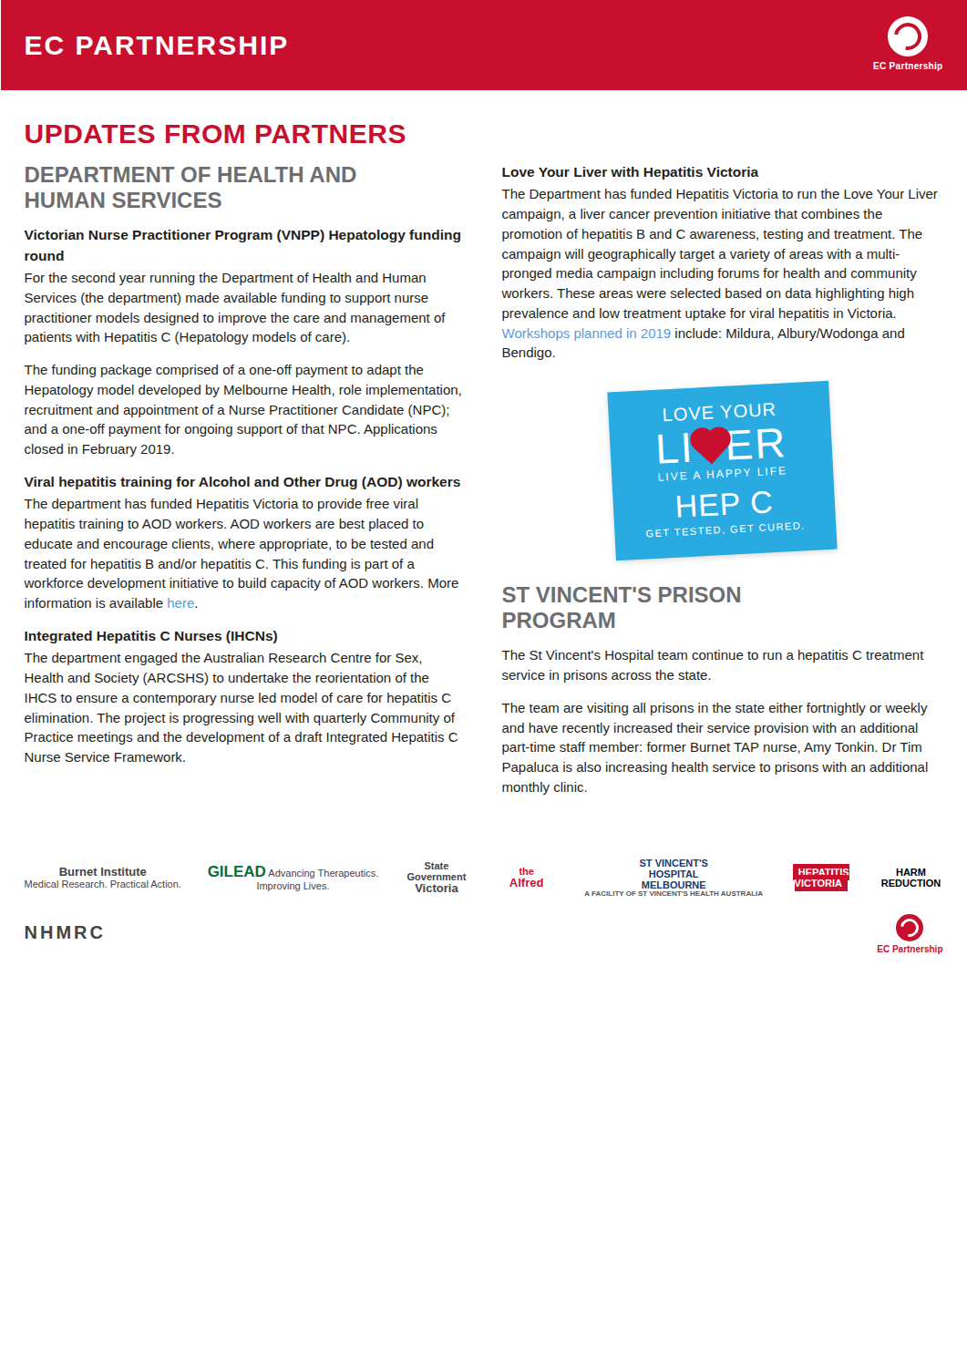EC Partnership
EC Partnership
Updates from Partners
Department of Health and
Human Services
Victorian Nurse Practitioner Program (VNPP) Hepatology funding round
For the second year running the Department of Health and Human Services (the department) made available funding to support nurse practitioner models designed to improve the care and management of patients with Hepatitis C (Hepatology models of care).
The funding package comprised of a one-off payment to adapt the Hepatology model developed by Melbourne Health, role implementation, recruitment and appointment of a Nurse Practitioner Candidate (NPC); and a one-off payment for ongoing support of that NPC. Applications closed in February 2019.
Viral hepatitis training for Alcohol and Other Drug (AOD) workers
The department has funded Hepatitis Victoria to provide free viral hepatitis training to AOD workers. AOD workers are best placed to educate and encourage clients, where appropriate, to be tested and treated for hepatitis B and/or hepatitis C. This funding is part of a workforce development initiative to build capacity of AOD workers. More information is available here.
Integrated Hepatitis C Nurses (IHCNs)
The department engaged the Australian Research Centre for Sex, Health and Society (ARCSHS) to undertake the reorientation of the IHCS to ensure a contemporary nurse led model of care for hepatitis C elimination. The project is progressing well with quarterly Community of Practice meetings and the development of a draft Integrated Hepatitis C Nurse Service Framework.
Love Your Liver with Hepatitis Victoria
The Department has funded Hepatitis Victoria to run the Love Your Liver campaign, a liver cancer prevention initiative that combines the promotion of hepatitis B and C awareness, testing and treatment. The campaign will geographically target a variety of areas with a multi-pronged media campaign including forums for health and community workers. These areas were selected based on data highlighting high prevalence and low treatment uptake for viral hepatitis in Victoria. Workshops planned in 2019 include: Mildura, Albury/Wodonga and Bendigo.
LOVE YOUR
LI ER
LIVE A HAPPY LIFE
HEP C
GET TESTED, GET CURED.
St Vincent's Prison
Program
The St Vincent's Hospital team continue to run a hepatitis C treatment service in prisons across the state.
The team are visiting all prisons in the state either fortnightly or weekly and have recently increased their service provision with an additional part-time staff member: former Burnet TAP nurse, Amy Tonkin. Dr Tim Papaluca is also increasing health service to prisons with an additional monthly clinic.
Burnet Institute Medical Research. Practical Action.
GILEAD Advancing Therapeutics.
Improving Lives.
State
Government
Victoria
theAlfred
ST VINCENT'S
HOSPITAL
MELBOURNE
A FACILITY OF ST VINCENT'S HEALTH AUSTRALIA
HEPATITIS
VICTORIA
HARM
REDUCTION
NHMRC
EC Partnership